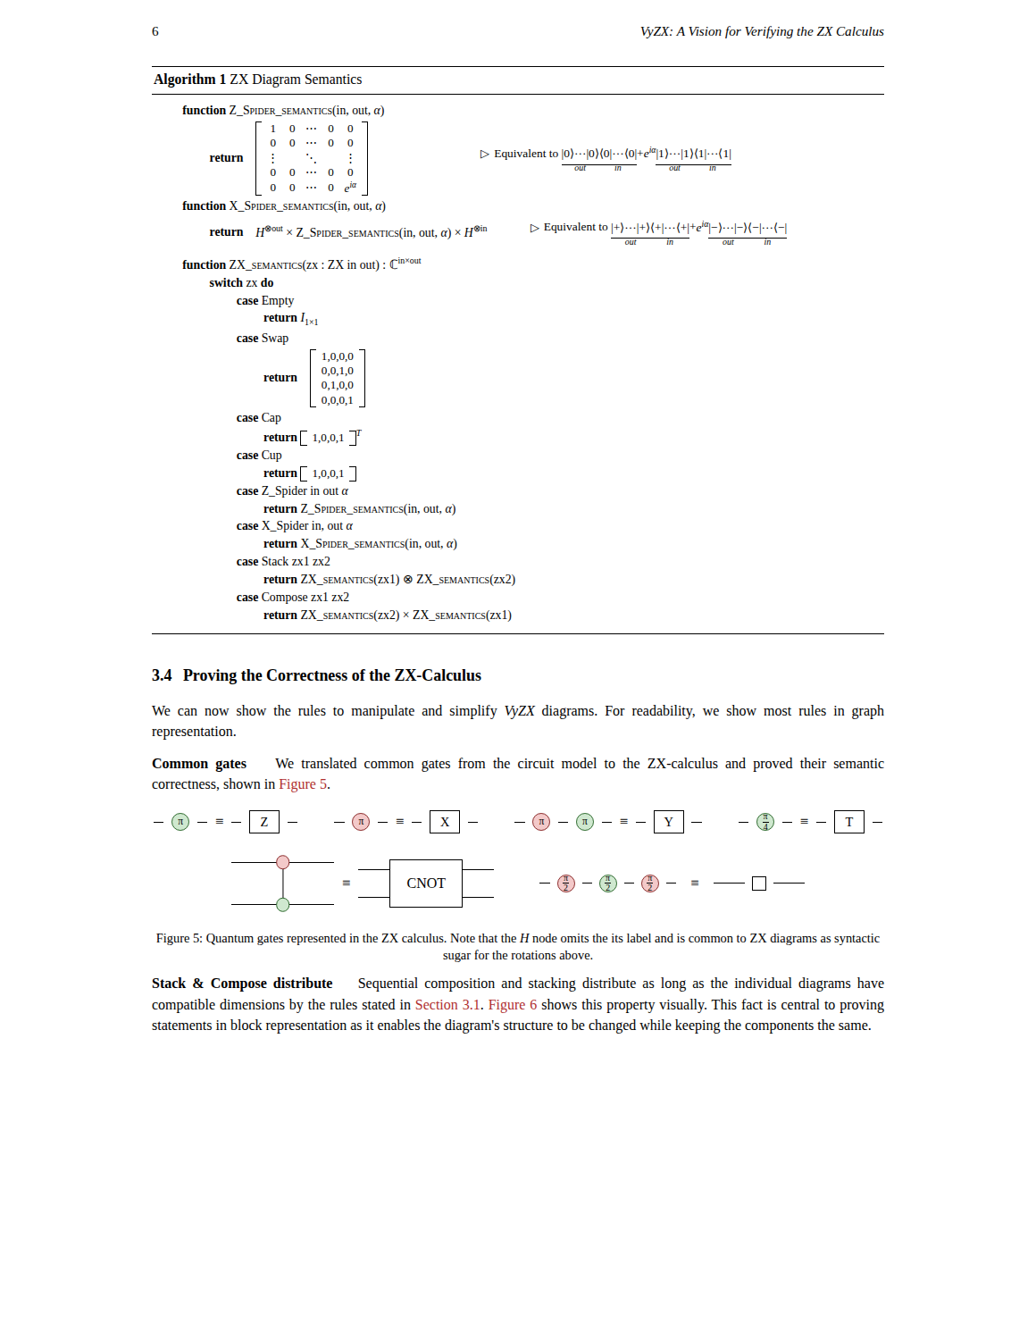6 VyZX: A Vision for Verifying the ZX Calculus
Algorithm 1 ZX Diagram Semantics
function Z_Spider_semantics(in, out, α)
return
| 1 | 0 | ⋯ | 0 | 0 |
| 0 | 0 | ⋯ | 0 | 0 |
| ⋮ | | ⋱ | | ⋮ |
| 0 | 0 | ⋯ | 0 | 0 |
| 0 | 0 | ⋯ | 0 | e iα |
▷Equivalent to |0⟩···|0⟩out⟨0|···⟨0|in+eiα|1⟩···|1⟩out⟨1|···⟨1|in
function X_Spider_semantics(in, out, α)
return H⊗out × Z_Spider_semantics(in, out, α) × H⊗in ▷Equivalent to |+⟩···|+⟩out⟨+|···⟨+|in+eiα|−⟩···|−⟩out⟨−|···⟨−|in
function ZX_semantics(zx : ZX in out) : ℂin×out switch zx do case Empty return I1×1 case Swap
return
| 1,0,0,0 |
| 0,0,1,0 |
| 0,1,0,0 |
| 0,0,0,1 |
case Cap return
| 1,0,0,1 |
T case Cup return
| 1,0,0,1 |
case Z_Spider in out α return Z_Spider_semantics(in, out, α) case X_Spider in, out α return X_Spider_semantics(in, out, α) case Stack zx1 zx2 return ZX_semantics(zx1) ⊗ ZX_semantics(zx2) case Compose zx1 zx2 return ZX_semantics(zx2) × ZX_semantics(zx1)
3.4 Proving the Correctness of the ZX-Calculus
We can now show the rules to manipulate and simplify VyZX diagrams. For readability, we show most rules in graph representation.
Common gates We translated common gates from the circuit model to the ZX-calculus and proved their semantic correctness, shown in Figure 5.
π ≡ Z π ≡ X π π ≡ Y π 4 ≡ T
≡ CNOT π 2 π 2 π 2 ≡
Figure 5: Quantum gates represented in the ZX calculus. Note that the H node omits the its label and is common to ZX diagrams as syntactic sugar for the rotations above.
Stack & Compose distribute Sequential composition and stacking distribute as long as the individual diagrams have compatible dimensions by the rules stated in Section 3.1. Figure 6 shows this property visually. This fact is central to proving statements in block representation as it enables the diagram's structure to be changed while keeping the components the same.